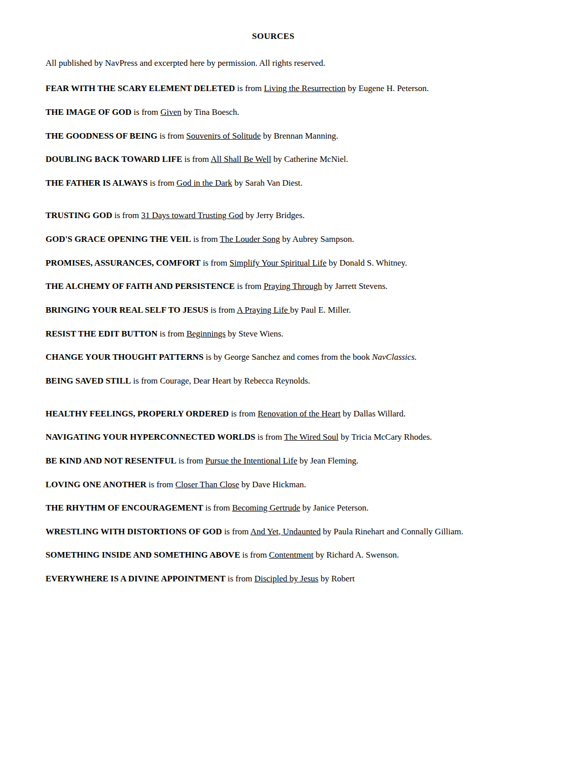SOURCES
All published by NavPress and excerpted here by permission. All rights reserved.
FEAR WITH THE SCARY ELEMENT DELETED is from Living the Resurrection by Eugene H. Peterson.
THE IMAGE OF GOD is from Given by Tina Boesch.
THE GOODNESS OF BEING is from Souvenirs of Solitude by Brennan Manning.
DOUBLING BACK TOWARD LIFE is from All Shall Be Well by Catherine McNiel.
THE FATHER IS ALWAYS is from God in the Dark by Sarah Van Diest.
TRUSTING GOD is from 31 Days toward Trusting God by Jerry Bridges.
GOD'S GRACE OPENING THE VEIL is from The Louder Song by Aubrey Sampson.
PROMISES, ASSURANCES, COMFORT is from Simplify Your Spiritual Life by Donald S. Whitney.
THE ALCHEMY OF FAITH AND PERSISTENCE is from Praying Through by Jarrett Stevens.
BRINGING YOUR REAL SELF TO JESUS is from A Praying Life by Paul E. Miller.
RESIST THE EDIT BUTTON is from Beginnings by Steve Wiens.
CHANGE YOUR THOUGHT PATTERNS is by George Sanchez and comes from the book NavClassics.
BEING SAVED STILL is from Courage, Dear Heart by Rebecca Reynolds.
HEALTHY FEELINGS, PROPERLY ORDERED is from Renovation of the Heart by Dallas Willard.
NAVIGATING YOUR HYPERCONNECTED WORLDS is from The Wired Soul by Tricia McCary Rhodes.
BE KIND AND NOT RESENTFUL is from Pursue the Intentional Life by Jean Fleming.
LOVING ONE ANOTHER is from Closer Than Close by Dave Hickman.
THE RHYTHM OF ENCOURAGEMENT is from Becoming Gertrude by Janice Peterson.
WRESTLING WITH DISTORTIONS OF GOD is from And Yet, Undaunted by Paula Rinehart and Connally Gilliam.
SOMETHING INSIDE AND SOMETHING ABOVE is from Contentment by Richard A. Swenson.
EVERYWHERE IS A DIVINE APPOINTMENT is from Discipled by Jesus by Robert